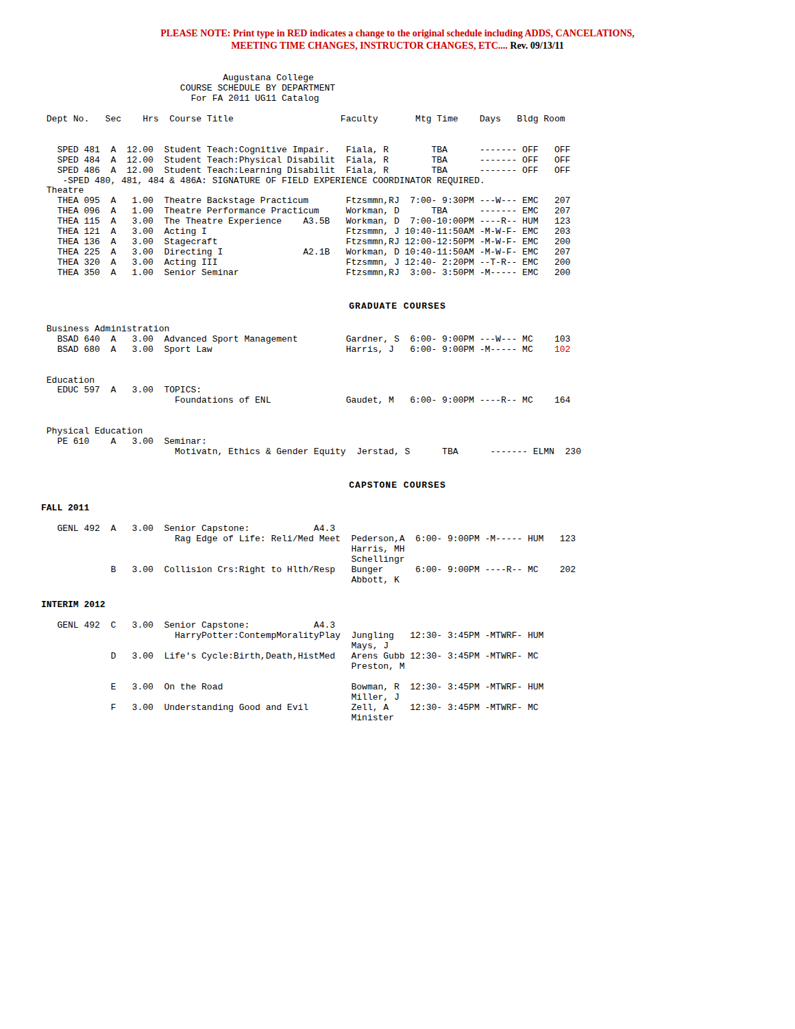PLEASE NOTE: Print type in RED indicates a change to the original schedule including ADDS, CANCELATIONS,
MEETING TIME CHANGES, INSTRUCTOR CHANGES, ETC.... Rev. 09/13/11
                                  Augustana College
                          COURSE SCHEDULE BY DEPARTMENT
                            For FA 2011 UG11 Catalog

 Dept No.   Sec    Hrs  Course Title                    Faculty       Mtg Time    Days   Bldg Room


   SPED 481  A  12.00  Student Teach:Cognitive Impair.   Fiala, R        TBA      ------- OFF   OFF
   SPED 484  A  12.00  Student Teach:Physical Disabilit  Fiala, R        TBA      ------- OFF   OFF
   SPED 486  A  12.00  Student Teach:Learning Disabilit  Fiala, R        TBA      ------- OFF   OFF
    -SPED 480, 481, 484 & 486A: SIGNATURE OF FIELD EXPERIENCE COORDINATOR REQUIRED.
 Theatre
   THEA 095  A   1.00  Theatre Backstage Practicum       Ftzsmmn,RJ  7:00- 9:30PM ---W--- EMC   207
   THEA 096  A   1.00  Theatre Performance Practicum     Workman, D      TBA      ------- EMC   207
   THEA 115  A   3.00  The Theatre Experience    A3.5B   Workman, D  7:00-10:00PM ----R-- HUM   123
   THEA 121  A   3.00  Acting I                          Ftzsmmn, J 10:40-11:50AM -M-W-F- EMC   203
   THEA 136  A   3.00  Stagecraft                        Ftzsmmn,RJ 12:00-12:50PM -M-W-F- EMC   200
   THEA 225  A   3.00  Directing I               A2.1B   Workman, D 10:40-11:50AM -M-W-F- EMC   207
   THEA 320  A   3.00  Acting III                        Ftzsmmn, J 12:40- 2:20PM --T-R-- EMC   200
   THEA 350  A   1.00  Senior Seminar                    Ftzsmmn,RJ  3:00- 3:50PM -M----- EMC   200
GRADUATE COURSES
 Business Administration
   BSAD 640  A   3.00  Advanced Sport Management         Gardner, S  6:00- 9:00PM ---W--- MC    103
   BSAD 680  A   3.00  Sport Law                         Harris, J   6:00- 9:00PM -M----- MC    102


 Education
   EDUC 597  A   3.00  TOPICS:
                         Foundations of ENL              Gaudet, M   6:00- 9:00PM ----R-- MC    164


 Physical Education
   PE 610    A   3.00  Seminar:
                         Motivatn, Ethics & Gender Equity  Jerstad, S      TBA      ------- ELMN  230
CAPSTONE COURSES
FALL 2011
   GENL 492  A   3.00  Senior Capstone:            A4.3
                         Rag Edge of Life: Reli/Med Meet  Pederson,A  6:00- 9:00PM -M----- HUM   123
                                                          Harris, MH
                                                          Schellingr
             B   3.00  Collision Crs:Right to Hlth/Resp   Bunger      6:00- 9:00PM ----R-- MC    202
                                                          Abbott, K
INTERIM 2012
   GENL 492  C   3.00  Senior Capstone:            A4.3
                         HarryPotter:ContempMoralityPlay  Jungling   12:30- 3:45PM -MTWRF- HUM
                                                          Mays, J
             D   3.00  Life's Cycle:Birth,Death,HistMed   Arens Gubb 12:30- 3:45PM -MTWRF- MC
                                                          Preston, M

             E   3.00  On the Road                        Bowman, R  12:30- 3:45PM -MTWRF- HUM
                                                          Miller, J
             F   3.00  Understanding Good and Evil        Zell, A    12:30- 3:45PM -MTWRF- MC
                                                          Minister